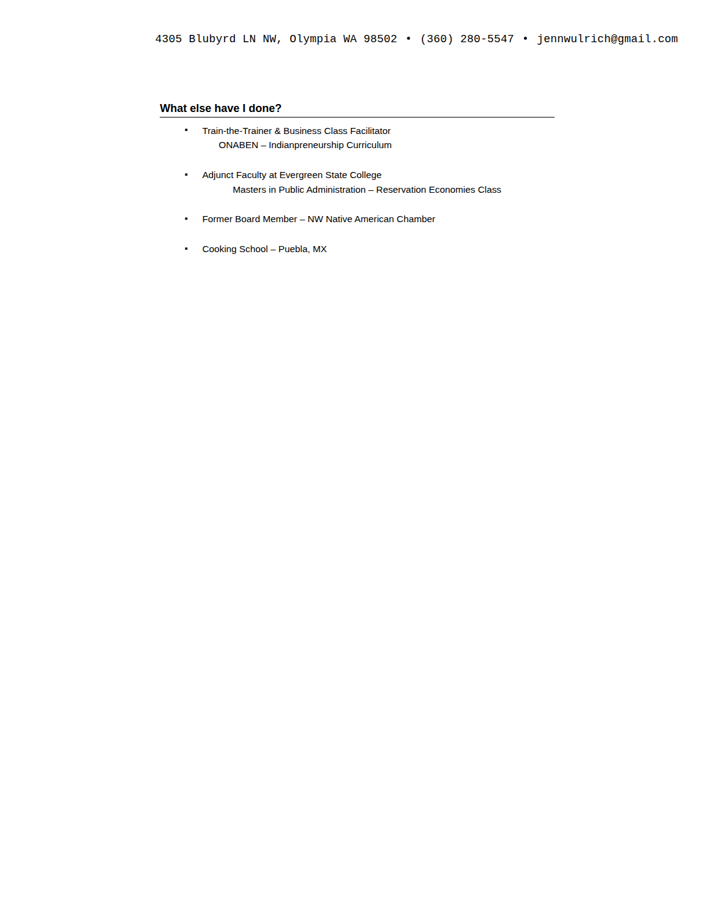4305 Blubyrd LN NW, Olympia WA 98502 • (360) 280-5547 • jennwulrich@gmail.com
What else have I done?
Train-the-Trainer & Business Class Facilitator ONABEN – Indianpreneurship Curriculum
Adjunct Faculty at Evergreen State College Masters in Public Administration – Reservation Economies Class
Former Board Member – NW Native American Chamber
Cooking School – Puebla, MX